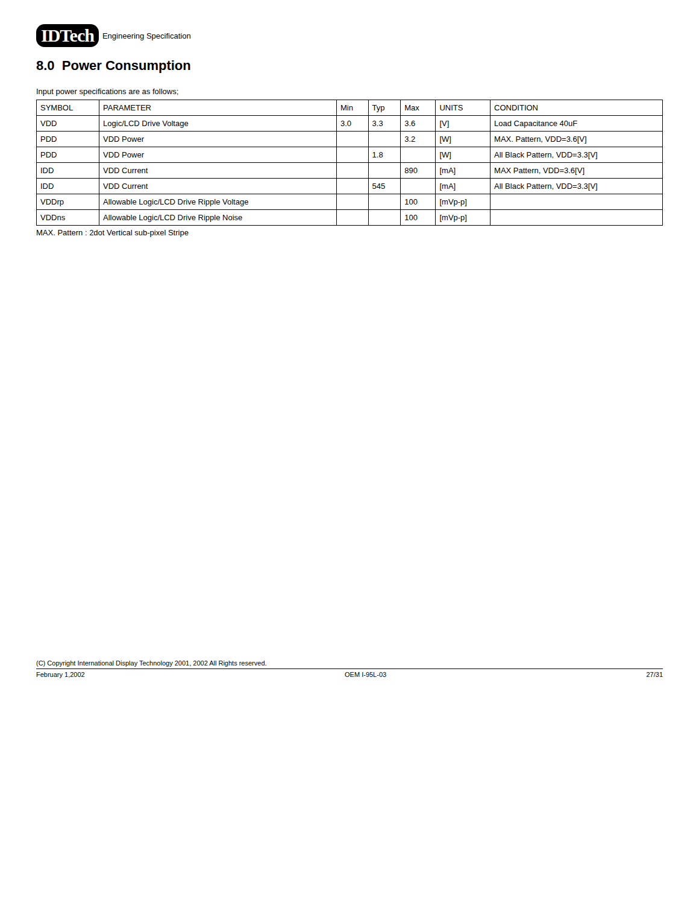IDTech Engineering Specification
8.0 Power Consumption
Input power specifications are as follows;
| SYMBOL | PARAMETER | Min | Typ | Max | UNITS | CONDITION |
| --- | --- | --- | --- | --- | --- | --- |
| VDD | Logic/LCD Drive Voltage | 3.0 | 3.3 | 3.6 | [V] | Load Capacitance 40uF |
| PDD | VDD Power | | | 3.2 | [W] | MAX. Pattern, VDD=3.6[V] |
| PDD | VDD Power | | 1.8 | | [W] | All Black Pattern, VDD=3.3[V] |
| IDD | VDD Current | | | 890 | [mA] | MAX Pattern, VDD=3.6[V] |
| IDD | VDD Current | | 545 | | [mA] | All Black Pattern, VDD=3.3[V] |
| VDDrp | Allowable Logic/LCD Drive Ripple Voltage | | | 100 | [mVp-p] | |
| VDDns | Allowable Logic/LCD Drive Ripple Noise | | | 100 | [mVp-p] | |
MAX. Pattern : 2dot Vertical sub-pixel Stripe
(C) Copyright International Display Technology 2001, 2002 All Rights reserved.
February 1,2002 OEM I-95L-03 27/31